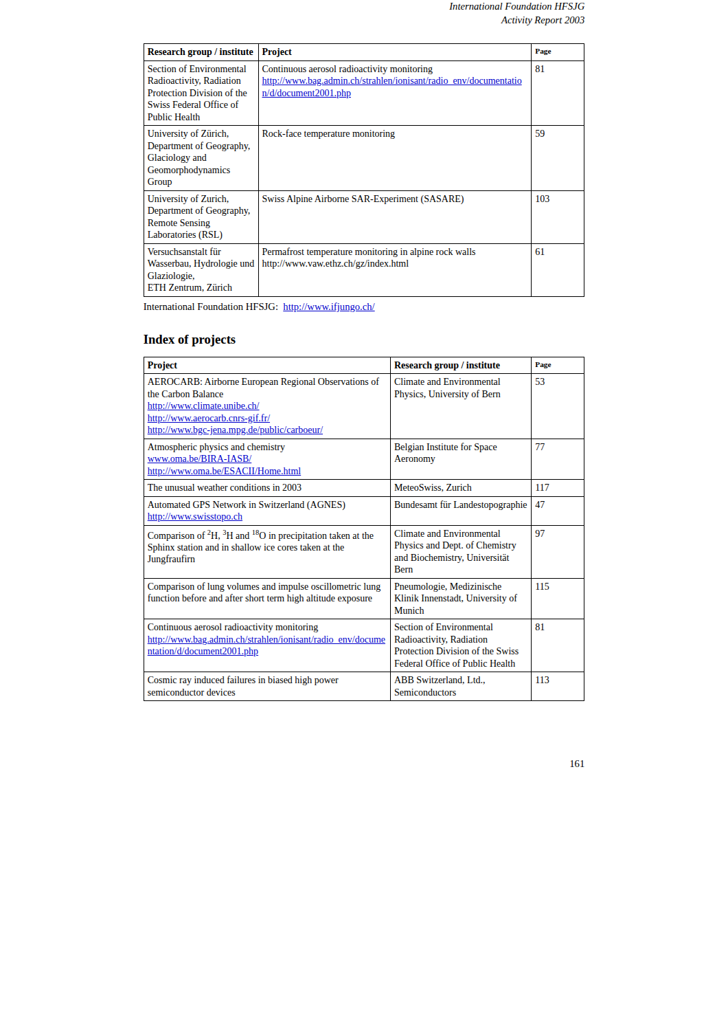International Foundation HFSJG
Activity Report 2003
| Research group / institute | Project | Page |
| --- | --- | --- |
| Section of Environmental Radioactivity, Radiation Protection Division of the Swiss Federal Office of Public Health | Continuous aerosol radioactivity monitoring http://www.bag.admin.ch/strahlen/ionisant/radio_env/documentation/d/document2001.php | 81 |
| University of Zürich, Department of Geography, Glaciology and Geomorphodynamics Group | Rock-face temperature monitoring | 59 |
| University of Zurich, Department of Geography, Remote Sensing Laboratories (RSL) | Swiss Alpine Airborne SAR-Experiment (SASARE) | 103 |
| Versuchsanstalt für Wasserbau, Hydrologie und Glaziologie, ETH Zentrum, Zürich | Permafrost temperature monitoring in alpine rock walls http://www.vaw.ethz.ch/gz/index.html | 61 |
International Foundation HFSJG: http://www.ifjungo.ch/
Index of projects
| Project | Research group / institute | Page |
| --- | --- | --- |
| AEROCARB: Airborne European Regional Observations of the Carbon Balance http://www.climate.unibe.ch/ http://www.aerocarb.cnrs-gif.fr/ http://www.bgc-jena.mpg.de/public/carboeur/ | Climate and Environmental Physics, University of Bern | 53 |
| Atmospheric physics and chemistry www.oma.be/BIRA-IASB/ http://www.oma.be/ESACII/Home.html | Belgian Institute for Space Aeronomy | 77 |
| The unusual weather conditions in 2003 | MeteoSwiss, Zurich | 117 |
| Automated GPS Network in Switzerland (AGNES) http://www.swisstopo.ch | Bundesamt für Landestopographie | 47 |
| Comparison of 2 H, 3 H and 18 O in precipitation taken at the Sphinx station and in shallow ice cores taken at the Jungfraufirn | Climate and Environmental Physics and Dept. of Chemistry and Biochemistry, Universität Bern | 97 |
| Comparison of lung volumes and impulse oscillometric lung function before and after short term high altitude exposure | Pneumologie, Medizinische Klinik Innenstadt, University of Munich | 115 |
| Continuous aerosol radioactivity monitoring http://www.bag.admin.ch/strahlen/ionisant/radio_env/documentation/d/document2001.php | Section of Environmental Radioactivity, Radiation Protection Division of the Swiss Federal Office of Public Health | 81 |
| Cosmic ray induced failures in biased high power semiconductor devices | ABB Switzerland, Ltd., Semiconductors | 113 |
161